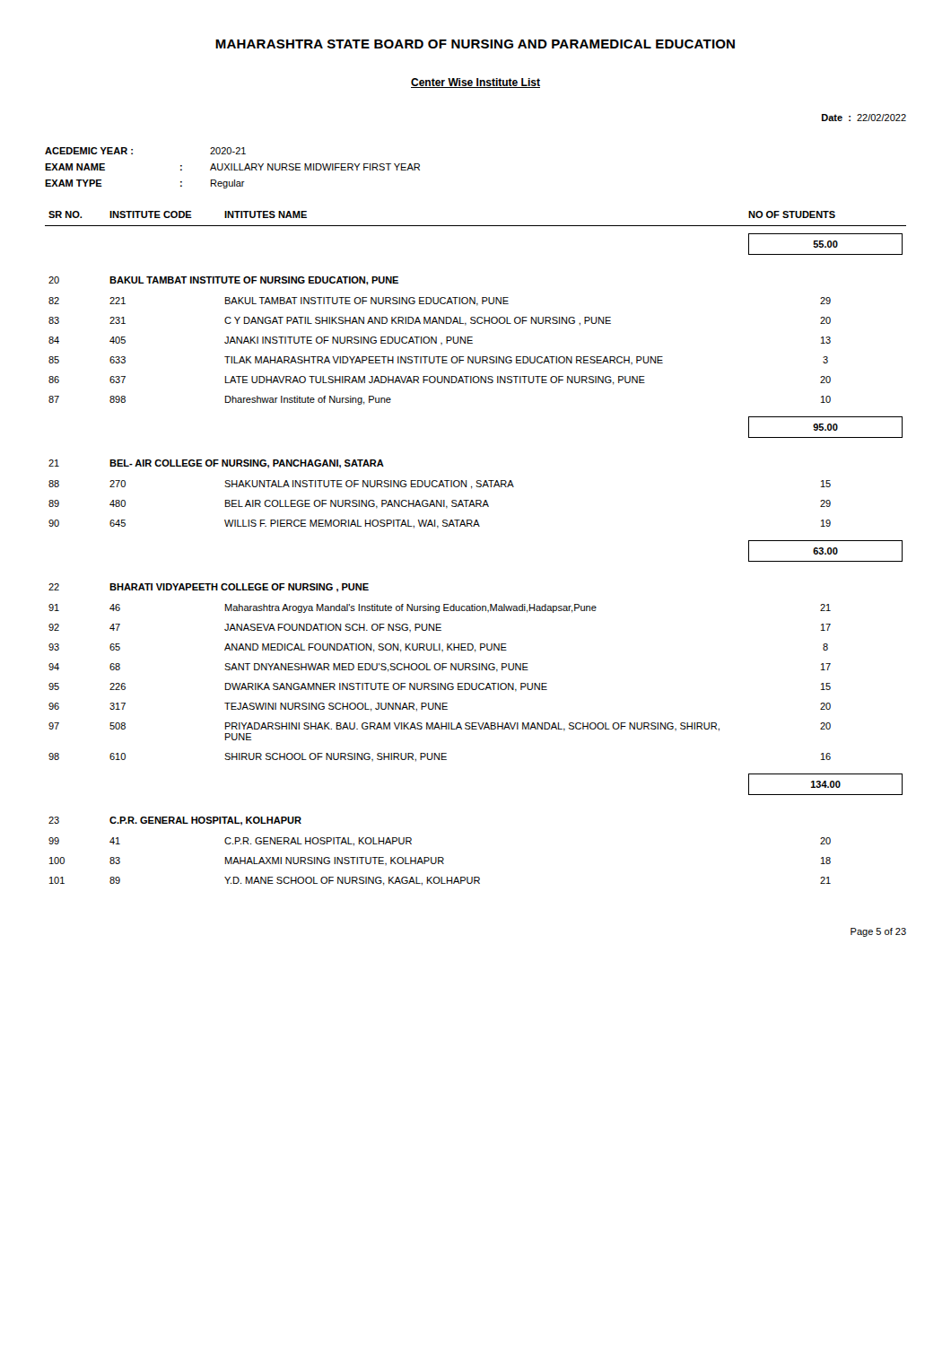MAHARASHTRA STATE BOARD OF NURSING AND PARAMEDICAL EDUCATION
Center Wise Institute List
Date : 22/02/2022
| ACEDEMIC YEAR : | | 2020-21 |
| EXAM NAME | : | AUXILLARY NURSE MIDWIFERY FIRST YEAR |
| EXAM TYPE | : | Regular |
| SR NO. | INSTITUTE CODE | INTITUTES NAME | NO OF STUDENTS |
| --- | --- | --- | --- |
| | 55.00 |
| 20 | BAKUL TAMBAT INSTITUTE OF NURSING EDUCATION, PUNE |
| 82 | 221 | BAKUL TAMBAT INSTITUTE OF NURSING EDUCATION, PUNE | 29 |
| 83 | 231 | C Y DANGAT PATIL SHIKSHAN AND KRIDA MANDAL, SCHOOL OF NURSING , PUNE | 20 |
| 84 | 405 | JANAKI INSTITUTE OF NURSING EDUCATION , PUNE | 13 |
| 85 | 633 | TILAK MAHARASHTRA VIDYAPEETH INSTITUTE OF NURSING EDUCATION RESEARCH, PUNE | 3 |
| 86 | 637 | LATE UDHAVRAO TULSHIRAM JADHAVAR FOUNDATIONS INSTITUTE OF NURSING, PUNE | 20 |
| 87 | 898 | Dhareshwar Institute of Nursing, Pune | 10 |
| | 95.00 |
| 21 | BEL- AIR COLLEGE OF NURSING, PANCHAGANI, SATARA |
| 88 | 270 | SHAKUNTALA INSTITUTE OF NURSING EDUCATION , SATARA | 15 |
| 89 | 480 | BEL AIR COLLEGE OF NURSING, PANCHAGANI, SATARA | 29 |
| 90 | 645 | WILLIS F. PIERCE MEMORIAL HOSPITAL, WAI, SATARA | 19 |
| | 63.00 |
| 22 | BHARATI VIDYAPEETH COLLEGE OF NURSING , PUNE |
| 91 | 46 | Maharashtra Arogya Mandal's Institute of Nursing Education,Malwadi,Hadapsar,Pune | 21 |
| 92 | 47 | JANASEVA FOUNDATION SCH. OF NSG, PUNE | 17 |
| 93 | 65 | ANAND MEDICAL FOUNDATION, SON, KURULI, KHED, PUNE | 8 |
| 94 | 68 | SANT DNYANESHWAR MED EDU'S,SCHOOL OF NURSING, PUNE | 17 |
| 95 | 226 | DWARIKA SANGAMNER INSTITUTE OF NURSING EDUCATION, PUNE | 15 |
| 96 | 317 | TEJASWINI NURSING SCHOOL, JUNNAR, PUNE | 20 |
| 97 | 508 | PRIYADARSHINI SHAK. BAU. GRAM VIKAS MAHILA SEVABHAVI MANDAL, SCHOOL OF NURSING, SHIRUR, PUNE | 20 |
| 98 | 610 | SHIRUR SCHOOL OF NURSING, SHIRUR, PUNE | 16 |
| | 134.00 |
| 23 | C.P.R. GENERAL HOSPITAL, KOLHAPUR |
| 99 | 41 | C.P.R. GENERAL HOSPITAL, KOLHAPUR | 20 |
| 100 | 83 | MAHALAXMI NURSING INSTITUTE, KOLHAPUR | 18 |
| 101 | 89 | Y.D. MANE SCHOOL OF NURSING, KAGAL, KOLHAPUR | 21 |
Page 5 of 23